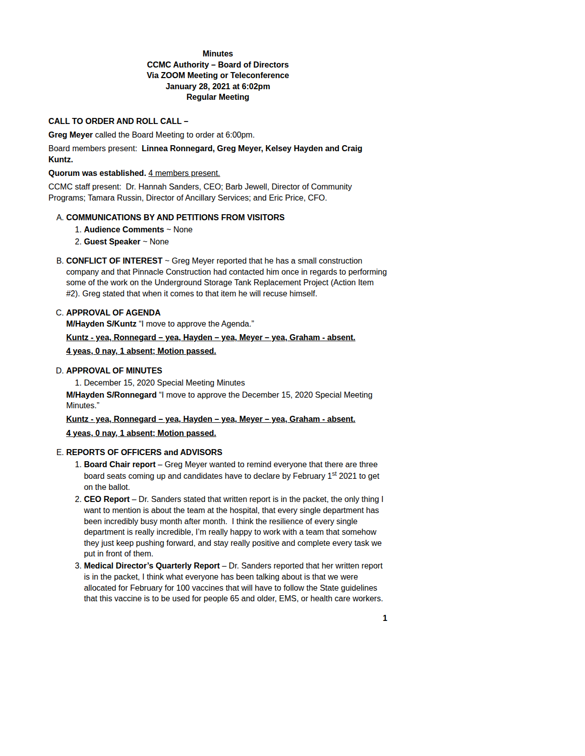Minutes
CCMC Authority – Board of Directors
Via ZOOM Meeting or Teleconference
January 28, 2021 at 6:02pm
Regular Meeting
CALL TO ORDER AND ROLL CALL –
Greg Meyer called the Board Meeting to order at 6:00pm.
Board members present: Linnea Ronnegard, Greg Meyer, Kelsey Hayden and Craig Kuntz.
Quorum was established. 4 members present.
CCMC staff present: Dr. Hannah Sanders, CEO; Barb Jewell, Director of Community Programs; Tamara Russin, Director of Ancillary Services; and Eric Price, CFO.
COMMUNICATIONS BY AND PETITIONS FROM VISITORS
Audience Comments ~ None
Guest Speaker ~ None
CONFLICT OF INTEREST ~ Greg Meyer reported that he has a small construction company and that Pinnacle Construction had contacted him once in regards to performing some of the work on the Underground Storage Tank Replacement Project (Action Item #2). Greg stated that when it comes to that item he will recuse himself.
APPROVAL OF AGENDA
M/Hayden S/Kuntz “I move to approve the Agenda.”
Kuntz - yea, Ronnegard – yea, Hayden – yea, Meyer – yea, Graham - absent.
4 yeas, 0 nay, 1 absent; Motion passed.
APPROVAL OF MINUTES
December 15, 2020 Special Meeting Minutes
M/Hayden S/Ronnegard “I move to approve the December 15, 2020 Special Meeting Minutes.”
Kuntz - yea, Ronnegard – yea, Hayden – yea, Meyer – yea, Graham - absent.
4 yeas, 0 nay, 1 absent; Motion passed.
REPORTS OF OFFICERS and ADVISORS
Board Chair report – Greg Meyer wanted to remind everyone that there are three board seats coming up and candidates have to declare by February 1st 2021 to get on the ballot.
CEO Report – Dr. Sanders stated that written report is in the packet, the only thing I want to mention is about the team at the hospital, that every single department has been incredibly busy month after month. I think the resilience of every single department is really incredible, I’m really happy to work with a team that somehow they just keep pushing forward, and stay really positive and complete every task we put in front of them.
Medical Director’s Quarterly Report – Dr. Sanders reported that her written report is in the packet, I think what everyone has been talking about is that we were allocated for February for 100 vaccines that will have to follow the State guidelines that this vaccine is to be used for people 65 and older, EMS, or health care workers.
1